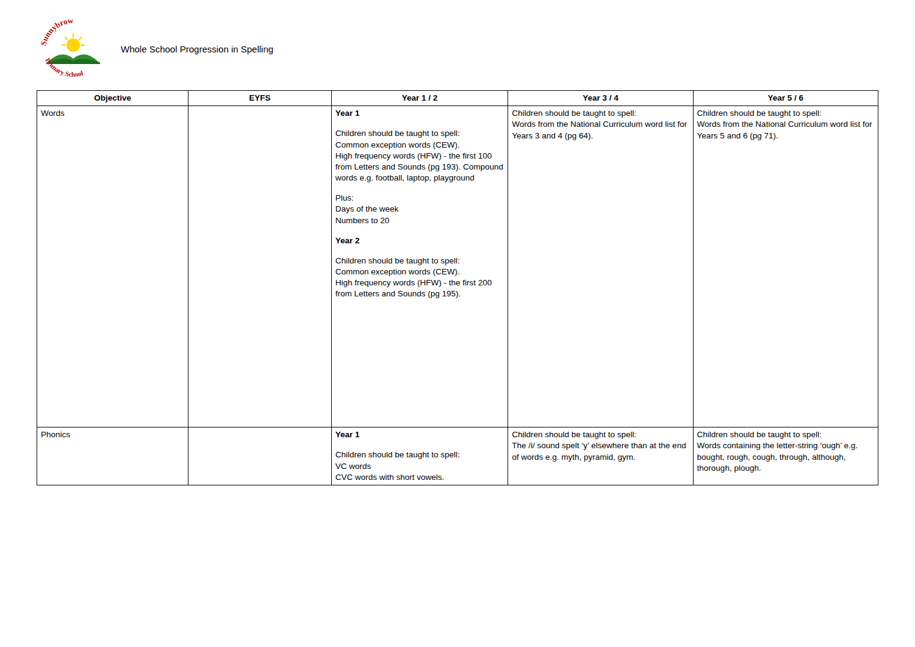Sunnybrow Primary School
Whole School Progression in Spelling
| Objective | EYFS | Year 1 / 2 | Year 3 / 4 | Year 5 / 6 |
| --- | --- | --- | --- | --- |
| Words | | Year 1 Children should be taught to spell: Common exception words (CEW). High frequency words (HFW) - the first 100 from Letters and Sounds (pg 193). Compound words e.g. football, laptop, playground Plus: Days of the week Numbers to 20 Year 2 Children should be taught to spell: Common exception words (CEW). High frequency words (HFW) - the first 200 from Letters and Sounds (pg 195). | Children should be taught to spell: Words from the National Curriculum word list for Years 3 and 4 (pg 64). | Children should be taught to spell: Words from the National Curriculum word list for Years 5 and 6 (pg 71). |
| Phonics | | Year 1 Children should be taught to spell: VC words CVC words with short vowels. | Children should be taught to spell: The /i/ sound spelt ‘y’ elsewhere than at the end of words e.g. myth, pyramid, gym. | Children should be taught to spell: Words containing the letter-string ‘ough’ e.g. bought, rough, cough, through, although, thorough, plough. |